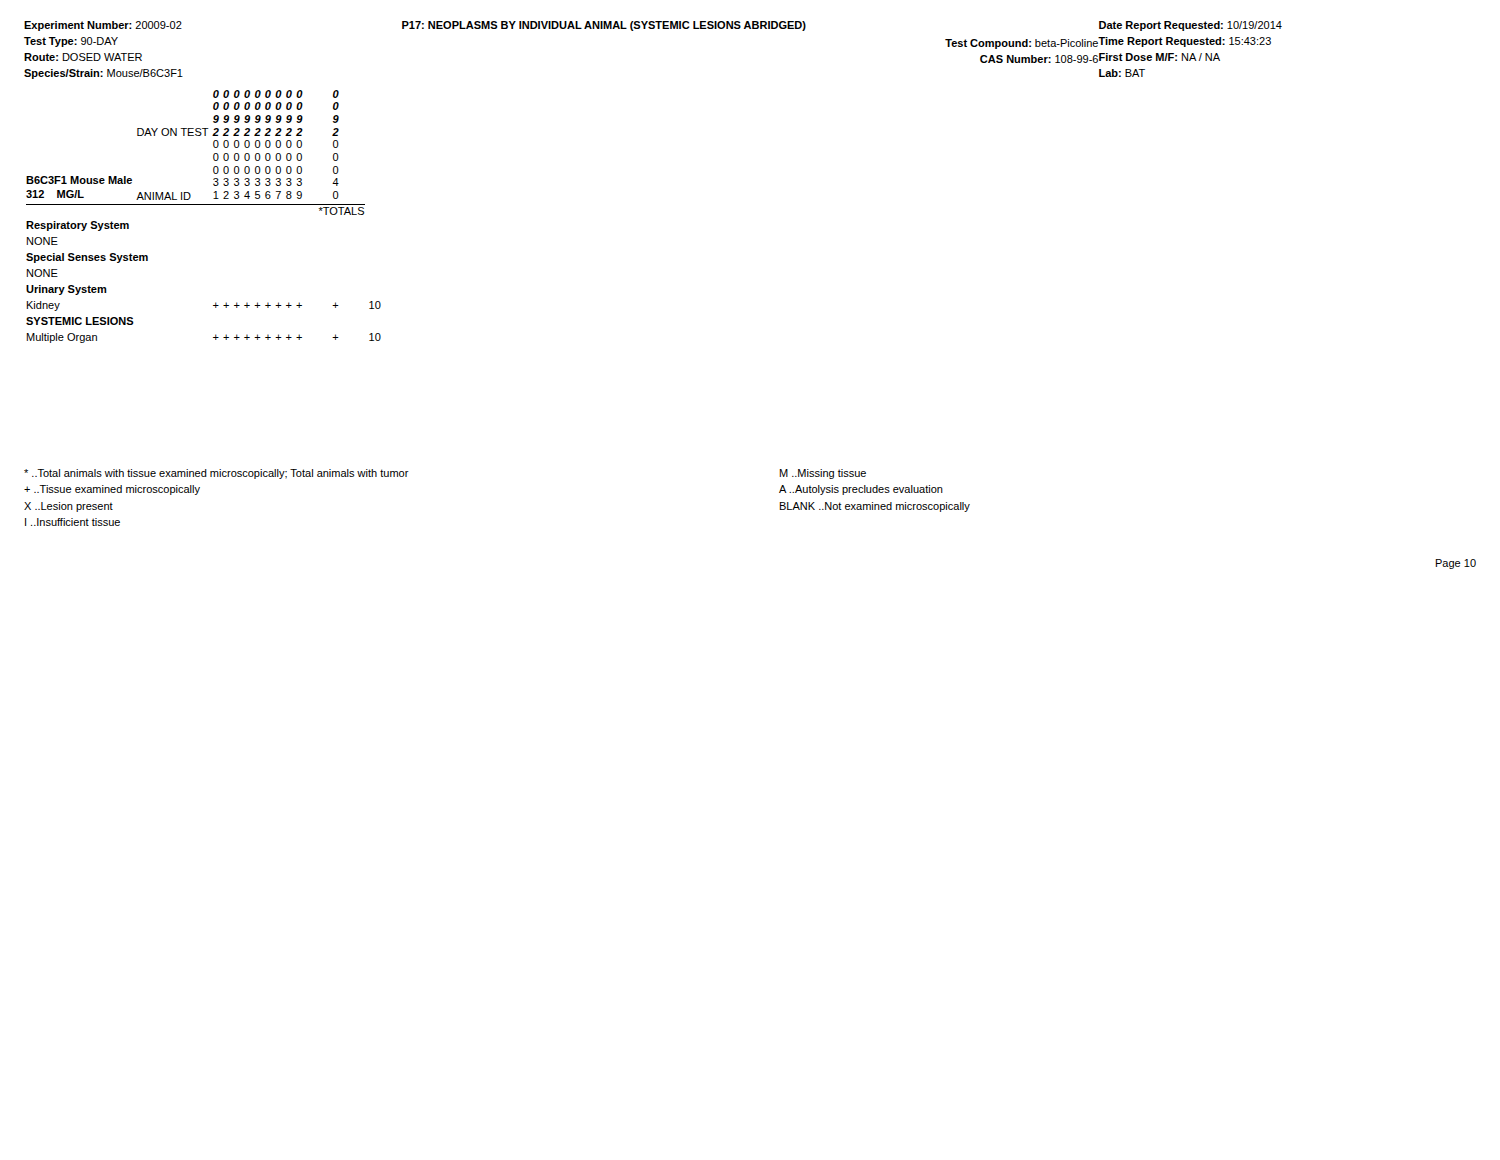| Experiment Number: 20009-02 Test Type: 90-DAY Route: DOSED WATER Species/Strain: Mouse/B6C3F1 | P17: NEOPLASMS BY INDIVIDUAL ANIMAL (SYSTEMIC LESIONS ABRIDGED) Test Compound: beta-Picoline CAS Number: 108-99-6 | Date Report Requested: 10/19/2014 Time Report Requested: 15:43:23 First Dose M/F: NA / NA Lab: BAT |
| B6C3F1 Mouse Male 312 MG/L | DAY ON TEST | 0 0 9 2 | 0 0 9 2 | 0 0 9 2 | 0 0 9 2 | 0 0 9 2 | 0 0 9 2 | 0 0 9 2 | 0 0 9 2 | 0 0 9 2 | 0 0 9 2 | |
| ANIMAL ID | 0 0 0 3 1 | 0 0 0 3 2 | 0 0 0 3 3 | 0 0 0 3 4 | 0 0 0 3 5 | 0 0 0 3 6 | 0 0 0 3 7 | 0 0 0 3 8 | 0 0 0 3 9 | 0 0 0 4 0 |
| | *TOTALS |
| Respiratory System |
| NONE |
| Special Senses System |
| NONE |
| Urinary System |
| Kidney | | + | + | + | + | + | + | + | + | + | + | 10 |
| SYSTEMIC LESIONS |
| Multiple Organ | | + | + | + | + | + | + | + | + | + | + | 10 |
| * ..Total animals with tissue examined microscopically; Total animals with tumor + ..Tissue examined microscopically X ..Lesion present I ..Insufficient tissue | M ..Missing tissue A ..Autolysis precludes evaluation BLANK ..Not examined microscopically |
Page 10